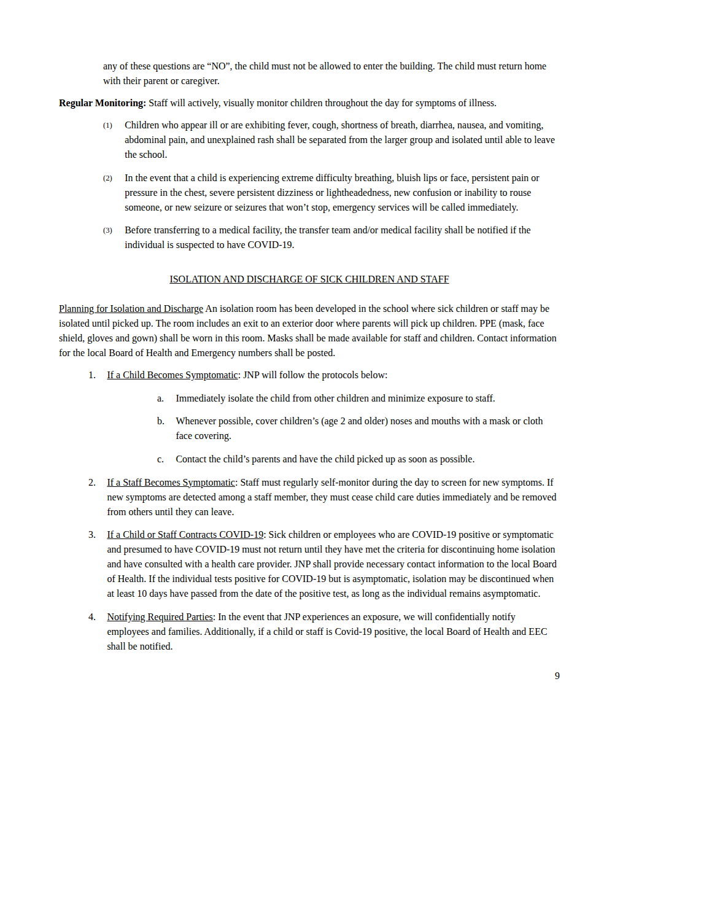any of these questions are “NO”, the child must not be allowed to enter the building. The child must return home with their parent or caregiver.
Regular Monitoring: Staff will actively, visually monitor children throughout the day for symptoms of illness.
Children who appear ill or are exhibiting fever, cough, shortness of breath, diarrhea, nausea, and vomiting, abdominal pain, and unexplained rash shall be separated from the larger group and isolated until able to leave the school.
In the event that a child is experiencing extreme difficulty breathing, bluish lips or face, persistent pain or pressure in the chest, severe persistent dizziness or lightheadedness, new confusion or inability to rouse someone, or new seizure or seizures that won’t stop, emergency services will be called immediately.
Before transferring to a medical facility, the transfer team and/or medical facility shall be notified if the individual is suspected to have COVID-19.
ISOLATION AND DISCHARGE OF SICK CHILDREN AND STAFF
Planning for Isolation and Discharge An isolation room has been developed in the school where sick children or staff may be isolated until picked up. The room includes an exit to an exterior door where parents will pick up children. PPE (mask, face shield, gloves and gown) shall be worn in this room. Masks shall be made available for staff and children. Contact information for the local Board of Health and Emergency numbers shall be posted.
If a Child Becomes Symptomatic: JNP will follow the protocols below:
Immediately isolate the child from other children and minimize exposure to staff.
Whenever possible, cover children’s (age 2 and older) noses and mouths with a mask or cloth face covering.
Contact the child’s parents and have the child picked up as soon as possible.
If a Staff Becomes Symptomatic: Staff must regularly self-monitor during the day to screen for new symptoms. If new symptoms are detected among a staff member, they must cease child care duties immediately and be removed from others until they can leave.
If a Child or Staff Contracts COVID-19: Sick children or employees who are COVID-19 positive or symptomatic and presumed to have COVID-19 must not return until they have met the criteria for discontinuing home isolation and have consulted with a health care provider. JNP shall provide necessary contact information to the local Board of Health. If the individual tests positive for COVID-19 but is asymptomatic, isolation may be discontinued when at least 10 days have passed from the date of the positive test, as long as the individual remains asymptomatic.
Notifying Required Parties: In the event that JNP experiences an exposure, we will confidentially notify employees and families. Additionally, if a child or staff is Covid-19 positive, the local Board of Health and EEC shall be notified.
9